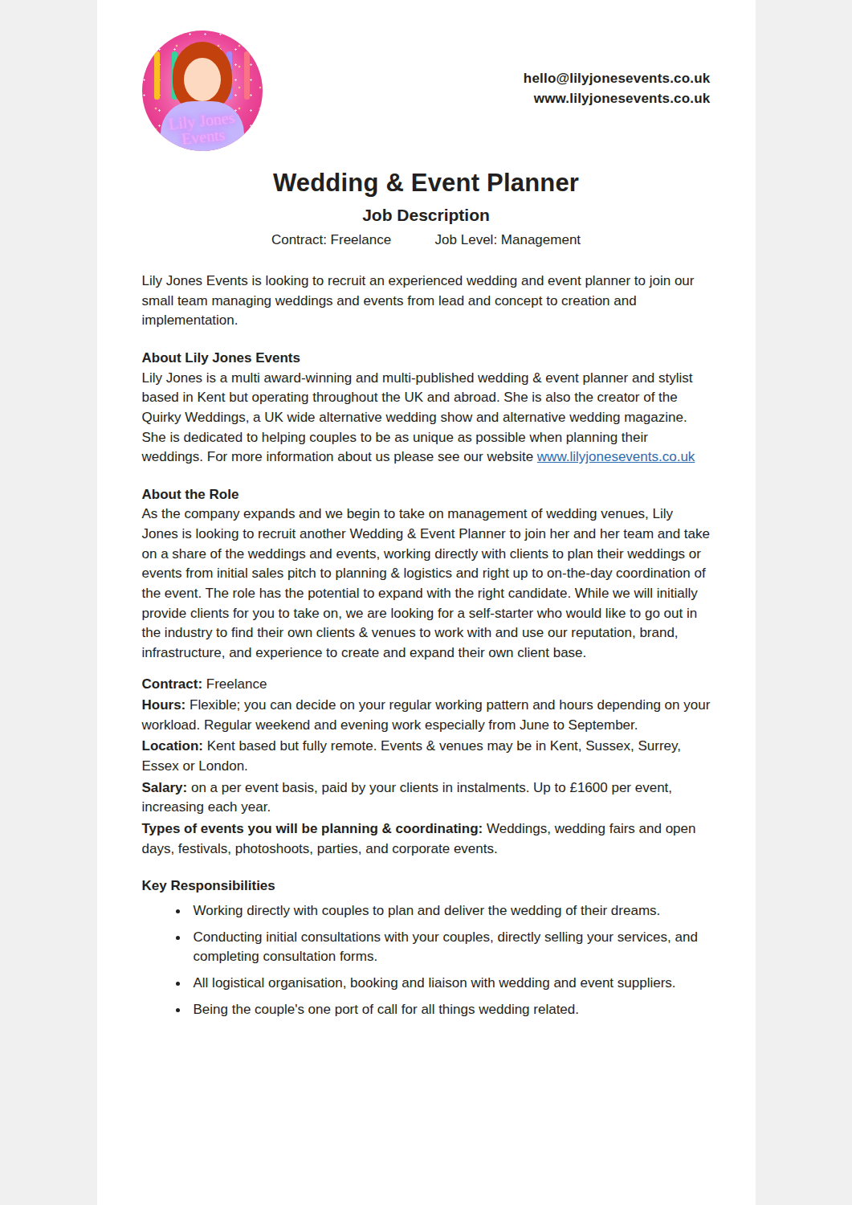Lily Jones
Events
hello@lilyjonesevents.co.uk
www.lilyjonesevents.co.uk
Wedding & Event Planner
Job Description
Contract: Freelance Job Level: Management
Lily Jones Events is looking to recruit an experienced wedding and event planner to join our small team managing weddings and events from lead and concept to creation and implementation.
About Lily Jones Events
Lily Jones is a multi award-winning and multi-published wedding & event planner and stylist based in Kent but operating throughout the UK and abroad. She is also the creator of the Quirky Weddings, a UK wide alternative wedding show and alternative wedding magazine. She is dedicated to helping couples to be as unique as possible when planning their weddings. For more information about us please see our website www.lilyjonesevents.co.uk
About the Role
As the company expands and we begin to take on management of wedding venues, Lily Jones is looking to recruit another Wedding & Event Planner to join her and her team and take on a share of the weddings and events, working directly with clients to plan their weddings or events from initial sales pitch to planning & logistics and right up to on-the-day coordination of the event. The role has the potential to expand with the right candidate. While we will initially provide clients for you to take on, we are looking for a self-starter who would like to go out in the industry to find their own clients & venues to work with and use our reputation, brand, infrastructure, and experience to create and expand their own client base.
Contract: Freelance
Hours: Flexible; you can decide on your regular working pattern and hours depending on your workload. Regular weekend and evening work especially from June to September.
Location: Kent based but fully remote. Events & venues may be in Kent, Sussex, Surrey, Essex or London.
Salary: on a per event basis, paid by your clients in instalments. Up to £1600 per event, increasing each year.
Types of events you will be planning & coordinating: Weddings, wedding fairs and open days, festivals, photoshoots, parties, and corporate events.
Key Responsibilities
Working directly with couples to plan and deliver the wedding of their dreams.
Conducting initial consultations with your couples, directly selling your services, and completing consultation forms.
All logistical organisation, booking and liaison with wedding and event suppliers.
Being the couple's one port of call for all things wedding related.